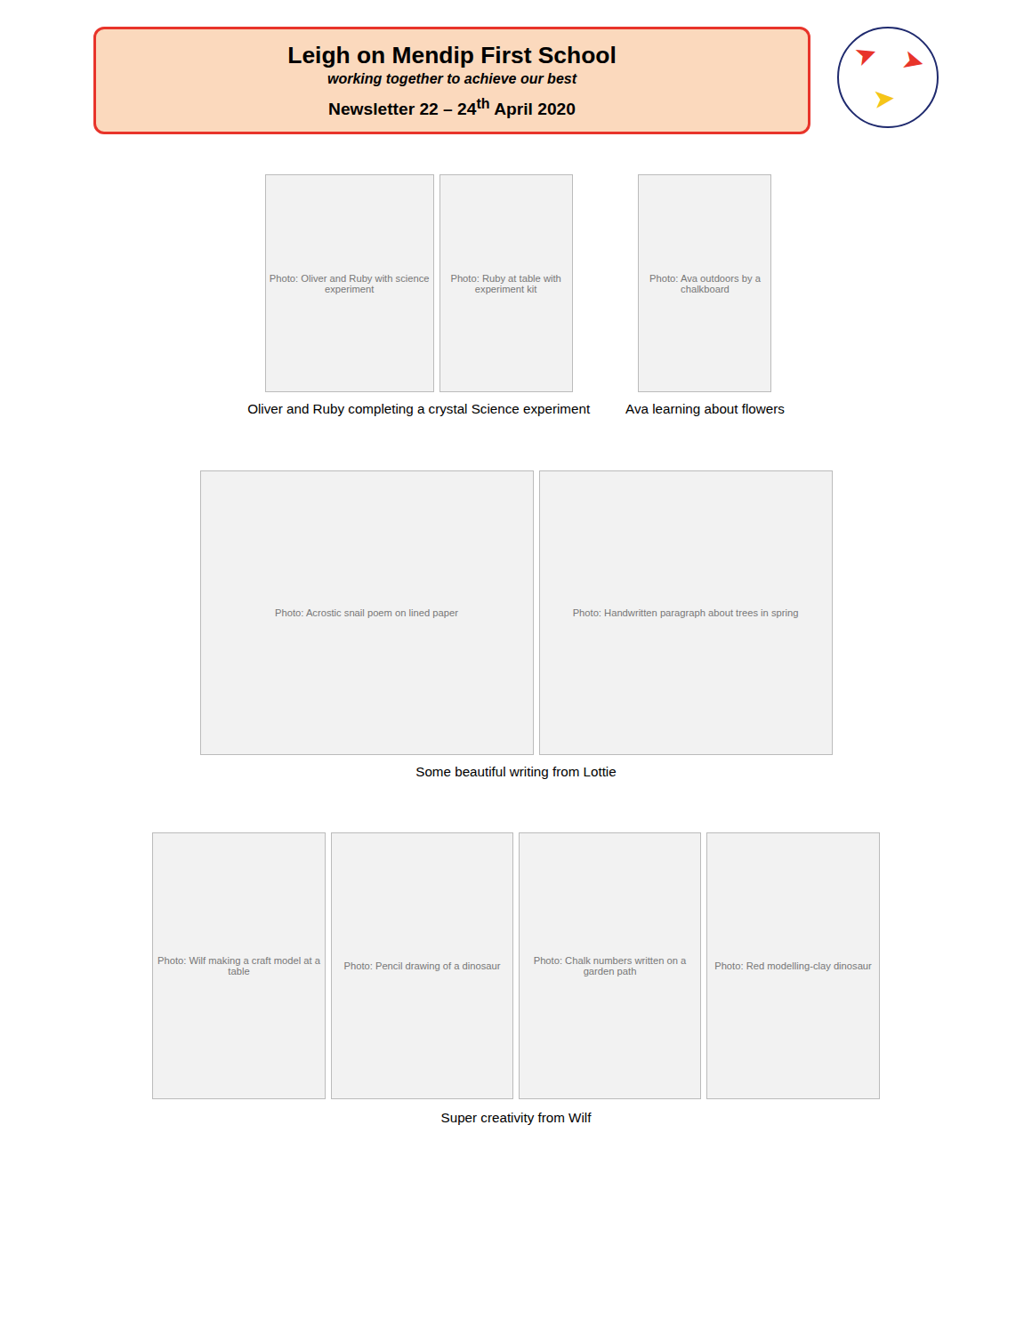Leigh on Mendip First School
working together to achieve our best
Newsletter 22 – 24th April 2020
➤ ➤ ➤
Photo: Oliver and Ruby with science experiment
Photo: Ruby at table with experiment kit
Oliver and Ruby completing a crystal Science experiment
Photo: Ava outdoors by a chalkboard
Ava learning about flowers
Photo: Acrostic snail poem on lined paper
Photo: Handwritten paragraph about trees in spring
Some beautiful writing from Lottie
Photo: Wilf making a craft model at a table
Photo: Pencil drawing of a dinosaur
Photo: Chalk numbers written on a garden path
Photo: Red modelling-clay dinosaur
Super creativity from Wilf